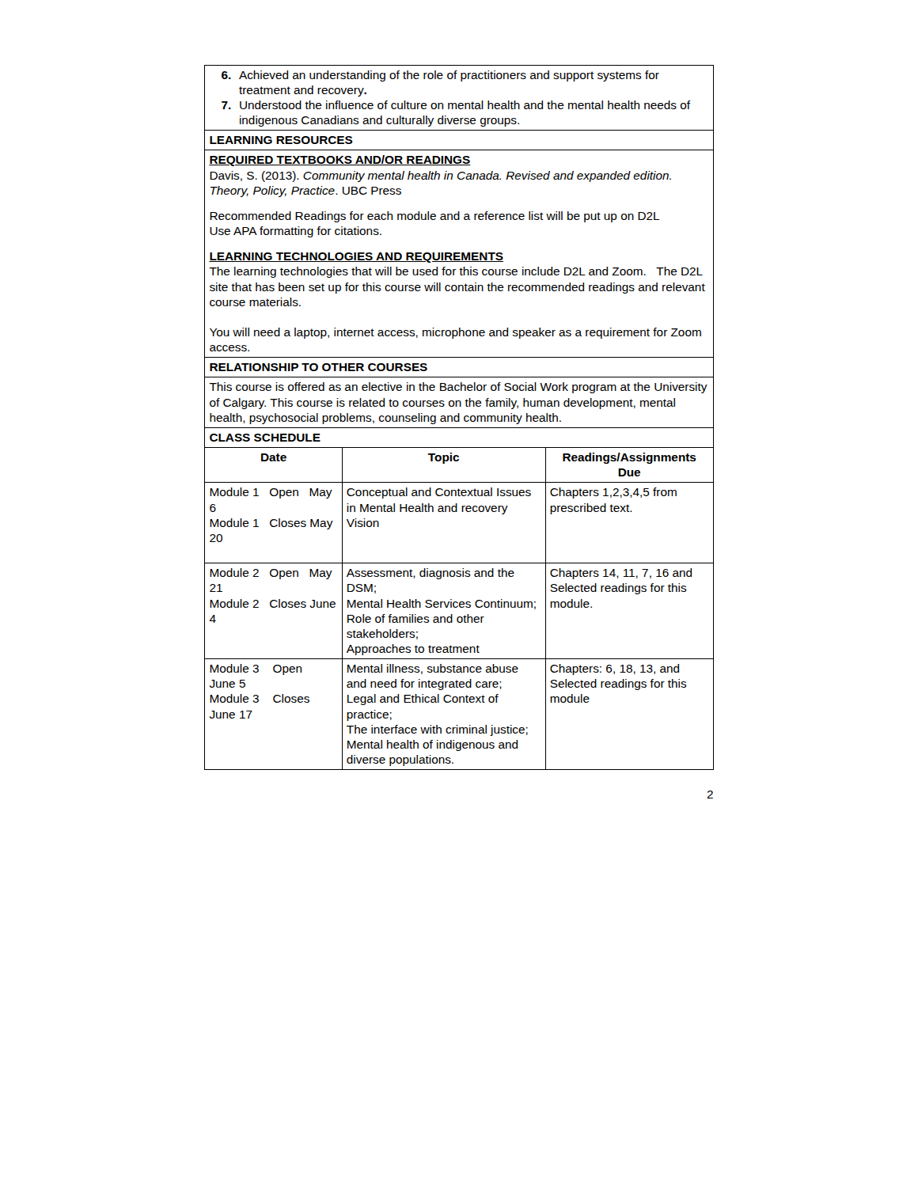| Achieved an understanding of the role of practitioners and support systems for treatment and recovery . Understood the influence of culture on mental health and the mental health needs of indigenous Canadians and culturally diverse groups. |
| LEARNING RESOURCES |
| REQUIRED TEXTBOOKS AND/OR READINGS Davis, S. (2013). Community mental health in Canada. Revised and expanded edition. Theory, Policy, Practice . UBC Press Recommended Readings for each module and a reference list will be put up on D2L Use APA formatting for citations. LEARNING TECHNOLOGIES AND REQUIREMENTS The learning technologies that will be used for this course include D2L and Zoom. The D2L site that has been set up for this course will contain the recommended readings and relevant course materials. You will need a laptop, internet access, microphone and speaker as a requirement for Zoom access. |
| RELATIONSHIP TO OTHER COURSES |
| This course is offered as an elective in the Bachelor of Social Work program at the University of Calgary. This course is related to courses on the family, human development, mental health, psychosocial problems, counseling and community health. |
| CLASS SCHEDULE |
| Date | Topic | Readings/Assignments Due |
| Module 1 Open May 6 Module 1 Closes May 20 | Conceptual and Contextual Issues in Mental Health and recovery Vision | Chapters 1,2,3,4,5 from prescribed text. |
| Module 2 Open May 21 Module 2 Closes June 4 | Assessment, diagnosis and the DSM; Mental Health Services Continuum; Role of families and other stakeholders; Approaches to treatment | Chapters 14, 11, 7, 16 and Selected readings for this module. |
| Module 3 Open June 5 Module 3 Closes June 17 | Mental illness, substance abuse and need for integrated care; Legal and Ethical Context of practice; The interface with criminal justice; Mental health of indigenous and diverse populations. | Chapters: 6, 18, 13, and Selected readings for this module |
2